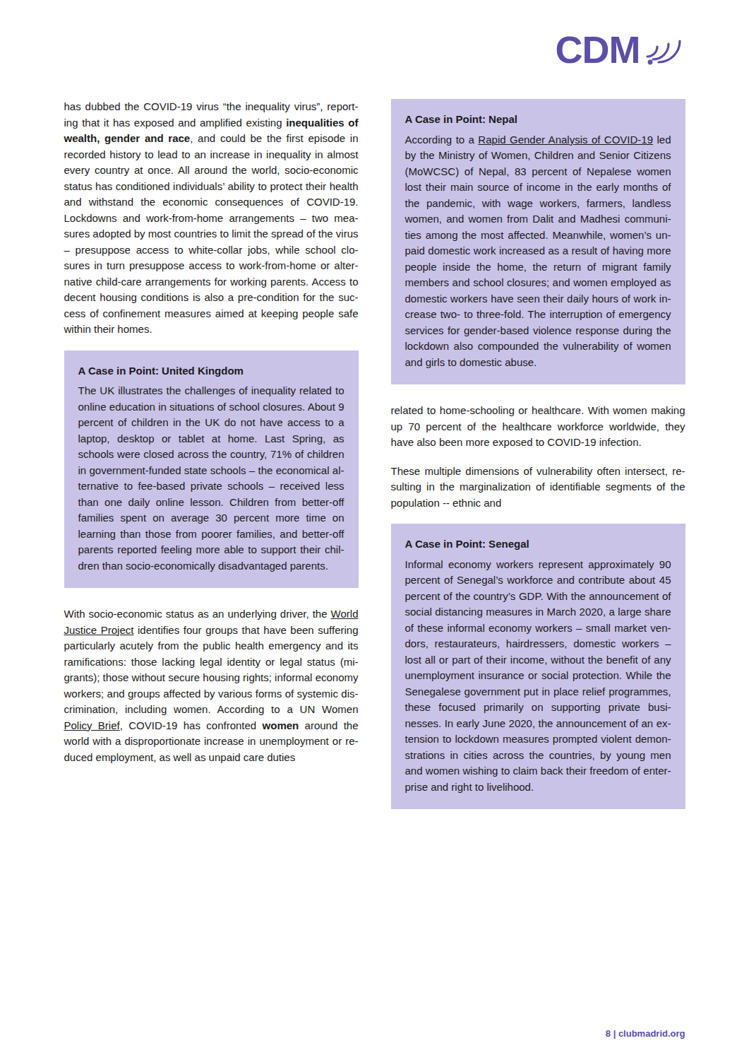CDM
has dubbed the COVID-19 virus “the inequality virus”, reporting that it has exposed and amplified existing inequalities of wealth, gender and race, and could be the first episode in recorded history to lead to an increase in inequality in almost every country at once. All around the world, socio-economic status has conditioned individuals’ ability to protect their health and withstand the economic consequences of COVID-19. Lockdowns and work-from-home arrangements – two measures adopted by most countries to limit the spread of the virus – presuppose access to white-collar jobs, while school closures in turn presuppose access to work-from-home or alternative child-care arrangements for working parents. Access to decent housing conditions is also a pre-condition for the success of confinement measures aimed at keeping people safe within their homes.
A Case in Point: United Kingdom
The UK illustrates the challenges of inequality related to online education in situations of school closures. About 9 percent of children in the UK do not have access to a laptop, desktop or tablet at home. Last Spring, as schools were closed across the country, 71% of children in government-funded state schools – the economical alternative to fee-based private schools – received less than one daily online lesson. Children from better-off families spent on average 30 percent more time on learning than those from poorer families, and better-off parents reported feeling more able to support their children than socio-economically disadvantaged parents.
With socio-economic status as an underlying driver, the World Justice Project identifies four groups that have been suffering particularly acutely from the public health emergency and its ramifications: those lacking legal identity or legal status (migrants); those without secure housing rights; informal economy workers; and groups affected by various forms of systemic discrimination, including women. According to a UN Women Policy Brief, COVID-19 has confronted women around the world with a disproportionate increase in unemployment or reduced employment, as well as unpaid care duties
A Case in Point: Nepal
According to a Rapid Gender Analysis of COVID-19 led by the Ministry of Women, Children and Senior Citizens (MoWCSC) of Nepal, 83 percent of Nepalese women lost their main source of income in the early months of the pandemic, with wage workers, farmers, landless women, and women from Dalit and Madhesi communities among the most affected. Meanwhile, women’s unpaid domestic work increased as a result of having more people inside the home, the return of migrant family members and school closures; and women employed as domestic workers have seen their daily hours of work increase two- to three-fold. The interruption of emergency services for gender-based violence response during the lockdown also compounded the vulnerability of women and girls to domestic abuse.
related to home-schooling or healthcare. With women making up 70 percent of the healthcare workforce worldwide, they have also been more exposed to COVID-19 infection.
These multiple dimensions of vulnerability often intersect, resulting in the marginalization of identifiable segments of the population -- ethnic and
A Case in Point: Senegal
Informal economy workers represent approximately 90 percent of Senegal’s workforce and contribute about 45 percent of the country’s GDP. With the announcement of social distancing measures in March 2020, a large share of these informal economy workers – small market vendors, restaurateurs, hairdressers, domestic workers – lost all or part of their income, without the benefit of any unemployment insurance or social protection. While the Senegalese government put in place relief programmes, these focused primarily on supporting private businesses. In early June 2020, the announcement of an extension to lockdown measures prompted violent demonstrations in cities across the countries, by young men and women wishing to claim back their freedom of enterprise and right to livelihood.
8 | clubmadrid.org